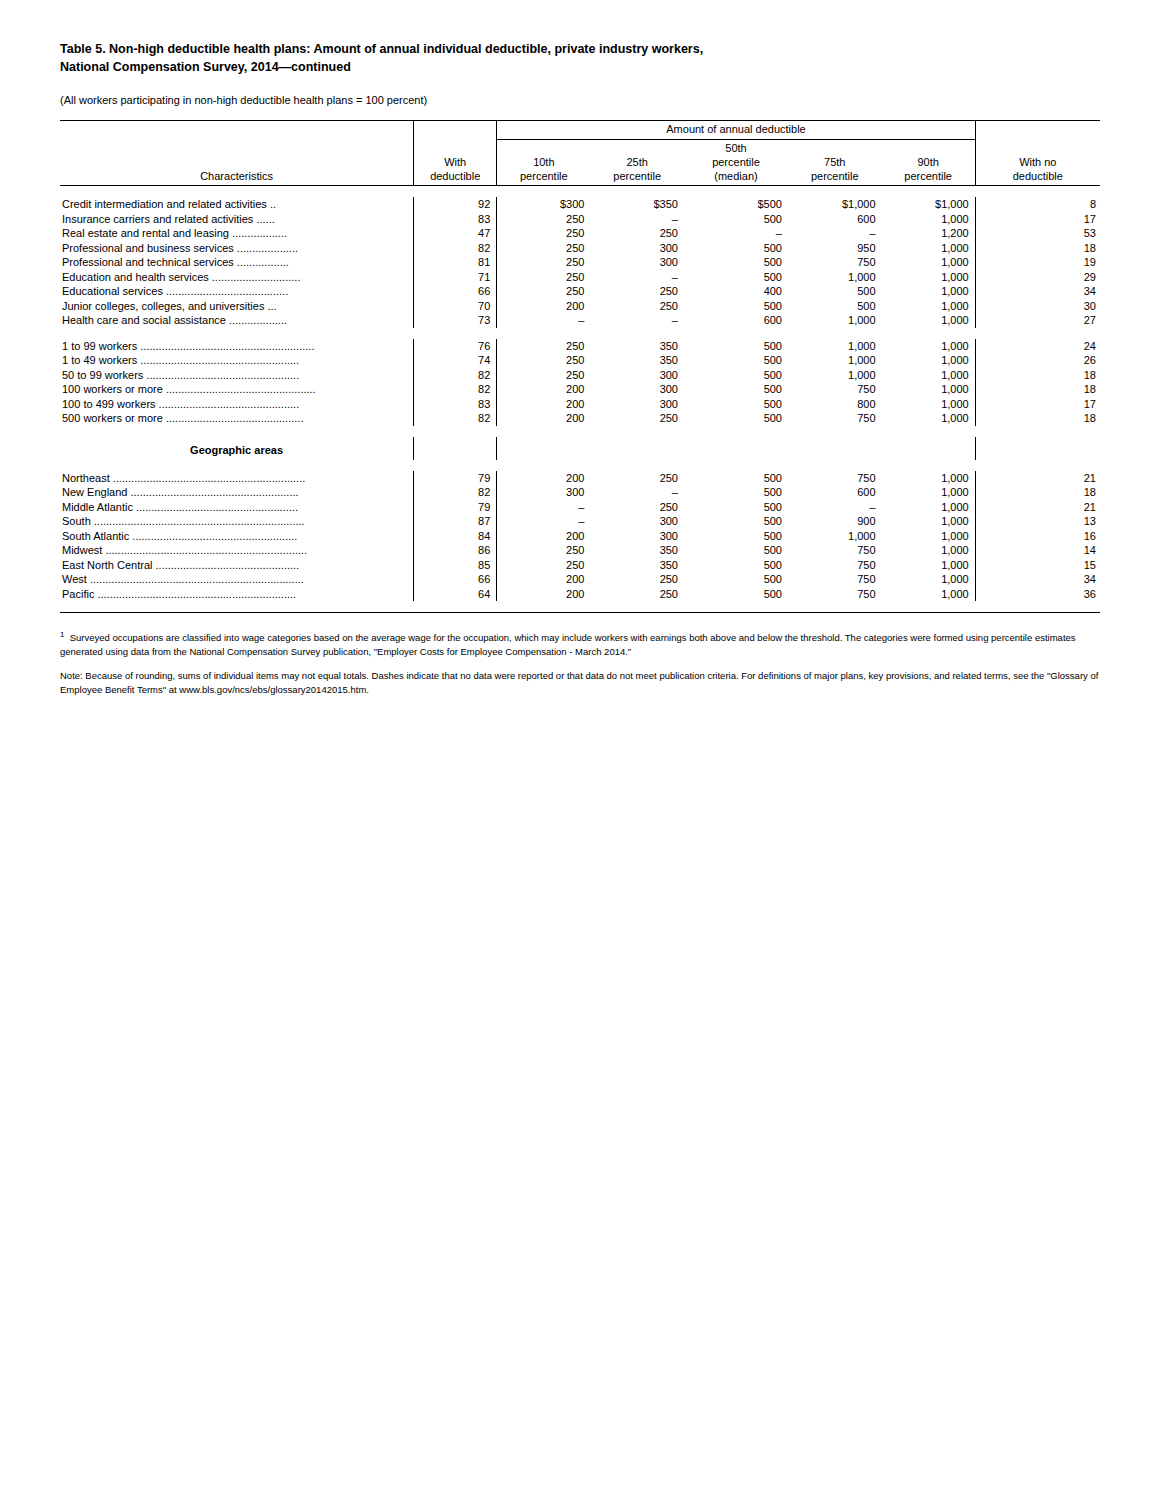Table 5. Non-high deductible health plans: Amount of annual individual deductible, private industry workers,
National Compensation Survey, 2014—continued
(All workers participating in non-high deductible health plans = 100 percent)
| Characteristics | With deductible | Amount of annual deductible | With no deductible |
| --- | --- | --- | --- |
| 10th percentile | 25th percentile | 50th percentile (median) | 75th percentile | 90th percentile |
| Credit intermediation and related activities .. | 92 | $300 | $350 | $500 | $1,000 | $1,000 | 8 |
| Insurance carriers and related activities ...... | 83 | 250 | – | 500 | 600 | 1,000 | 17 |
| Real estate and rental and leasing .................. | 47 | 250 | 250 | – | – | 1,200 | 53 |
| Professional and business services .................... | 82 | 250 | 300 | 500 | 950 | 1,000 | 18 |
| Professional and technical services ................. | 81 | 250 | 300 | 500 | 750 | 1,000 | 19 |
| Education and health services ............................. | 71 | 250 | – | 500 | 1,000 | 1,000 | 29 |
| Educational services ........................................ | 66 | 250 | 250 | 400 | 500 | 1,000 | 34 |
| Junior colleges, colleges, and universities ... | 70 | 200 | 250 | 500 | 500 | 1,000 | 30 |
| Health care and social assistance ................... | 73 | – | – | 600 | 1,000 | 1,000 | 27 |
| 1 to 99 workers ......................................................... | 76 | 250 | 350 | 500 | 1,000 | 1,000 | 24 |
| 1 to 49 workers .................................................... | 74 | 250 | 350 | 500 | 1,000 | 1,000 | 26 |
| 50 to 99 workers .................................................. | 82 | 250 | 300 | 500 | 1,000 | 1,000 | 18 |
| 100 workers or more ................................................. | 82 | 200 | 300 | 500 | 750 | 1,000 | 18 |
| 100 to 499 workers .............................................. | 83 | 200 | 300 | 500 | 800 | 1,000 | 17 |
| 500 workers or more ............................................. | 82 | 200 | 250 | 500 | 750 | 1,000 | 18 |
| Geographic areas | | | | | | | |
| Northeast ............................................................... | 79 | 200 | 250 | 500 | 750 | 1,000 | 21 |
| New England ....................................................... | 82 | 300 | – | 500 | 600 | 1,000 | 18 |
| Middle Atlantic ..................................................... | 79 | – | 250 | 500 | – | 1,000 | 21 |
| South ..................................................................... | 87 | – | 300 | 500 | 900 | 1,000 | 13 |
| South Atlantic ...................................................... | 84 | 200 | 300 | 500 | 1,000 | 1,000 | 16 |
| Midwest .................................................................. | 86 | 250 | 350 | 500 | 750 | 1,000 | 14 |
| East North Central ............................................... | 85 | 250 | 350 | 500 | 750 | 1,000 | 15 |
| West ...................................................................... | 66 | 200 | 250 | 500 | 750 | 1,000 | 34 |
| Pacific ................................................................. | 64 | 200 | 250 | 500 | 750 | 1,000 | 36 |
1 Surveyed occupations are classified into wage categories based on the average wage for the occupation, which may include workers with earnings both above and below the threshold. The categories were formed using percentile estimates generated using data from the National Compensation Survey publication, "Employer Costs for Employee Compensation - March 2014."
Note: Because of rounding, sums of individual items may not equal totals. Dashes indicate that no data were reported or that data do not meet publication criteria. For definitions of major plans, key provisions, and related terms, see the "Glossary of Employee Benefit Terms" at www.bls.gov/ncs/ebs/glossary20142015.htm.